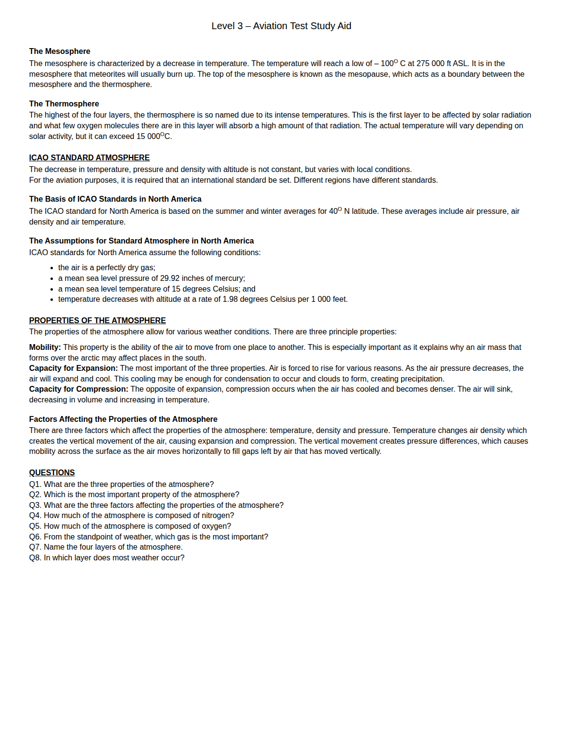Level 3 – Aviation Test Study Aid
The Mesosphere
The mesosphere is characterized by a decrease in temperature. The temperature will reach a low of – 100O C at 275 000 ft ASL. It is in the mesosphere that meteorites will usually burn up. The top of the mesosphere is known as the mesopause, which acts as a boundary between the mesosphere and the thermosphere.
The Thermosphere
The highest of the four layers, the thermosphere is so named due to its intense temperatures. This is the first layer to be affected by solar radiation and what few oxygen molecules there are in this layer will absorb a high amount of that radiation. The actual temperature will vary depending on solar activity, but it can exceed 15 000OC.
ICAO STANDARD ATMOSPHERE
The decrease in temperature, pressure and density with altitude is not constant, but varies with local conditions.
For the aviation purposes, it is required that an international standard be set. Different regions have different standards.
The Basis of ICAO Standards in North America
The ICAO standard for North America is based on the summer and winter averages for 40O N latitude. These averages include air pressure, air density and air temperature.
The Assumptions for Standard Atmosphere in North America
ICAO standards for North America assume the following conditions:
the air is a perfectly dry gas;
a mean sea level pressure of 29.92 inches of mercury;
a mean sea level temperature of 15 degrees Celsius; and
temperature decreases with altitude at a rate of 1.98 degrees Celsius per 1 000 feet.
PROPERTIES OF THE ATMOSPHERE
The properties of the atmosphere allow for various weather conditions. There are three principle properties:
Mobility: This property is the ability of the air to move from one place to another. This is especially important as it explains why an air mass that forms over the arctic may affect places in the south.
Capacity for Expansion: The most important of the three properties. Air is forced to rise for various reasons. As the air pressure decreases, the air will expand and cool. This cooling may be enough for condensation to occur and clouds to form, creating precipitation.
Capacity for Compression: The opposite of expansion, compression occurs when the air has cooled and becomes denser. The air will sink, decreasing in volume and increasing in temperature.
Factors Affecting the Properties of the Atmosphere
There are three factors which affect the properties of the atmosphere: temperature, density and pressure. Temperature changes air density which creates the vertical movement of the air, causing expansion and compression. The vertical movement creates pressure differences, which causes mobility across the surface as the air moves horizontally to fill gaps left by air that has moved vertically.
QUESTIONS
Q1. What are the three properties of the atmosphere?
Q2. Which is the most important property of the atmosphere?
Q3. What are the three factors affecting the properties of the atmosphere?
Q4. How much of the atmosphere is composed of nitrogen?
Q5. How much of the atmosphere is composed of oxygen?
Q6. From the standpoint of weather, which gas is the most important?
Q7. Name the four layers of the atmosphere.
Q8. In which layer does most weather occur?